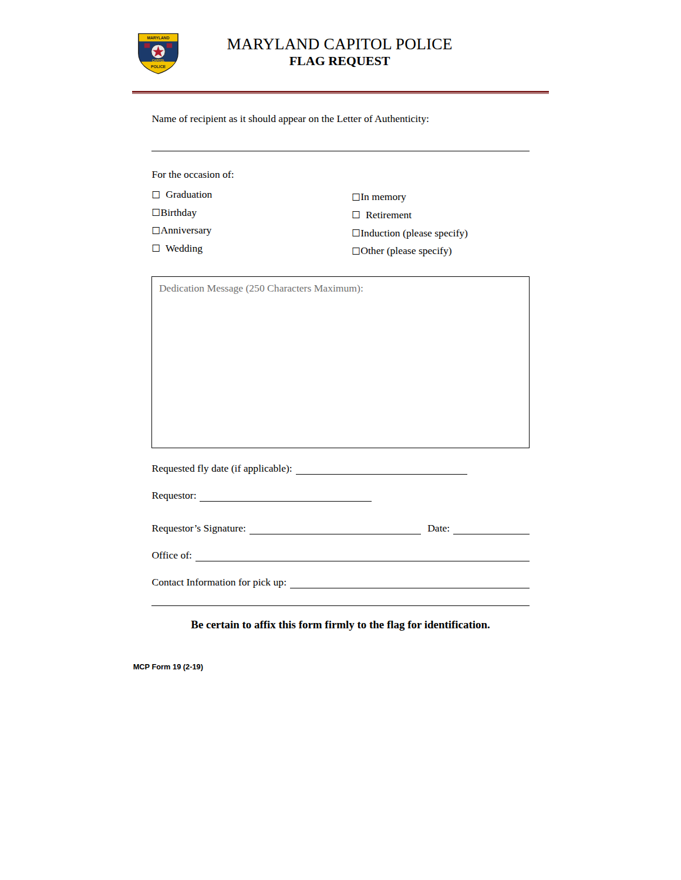MARYLAND POLICE CAPITOL
MARYLAND CAPITOL POLICE
FLAG REQUEST
Name of recipient as it should appear on the Letter of Authenticity:
For the occasion of:
☐ Graduation
☐Birthday
☐Anniversary
☐ Wedding
☐In memory
☐ Retirement
☐Induction (please specify)
☐Other (please specify)
Dedication Message (250 Characters Maximum):
Requested fly date (if applicable):
Requestor:
Requestor’s Signature: Date:
Office of:
Contact Information for pick up:
Be certain to affix this form firmly to the flag for identification.
MCP Form 19 (2-19)